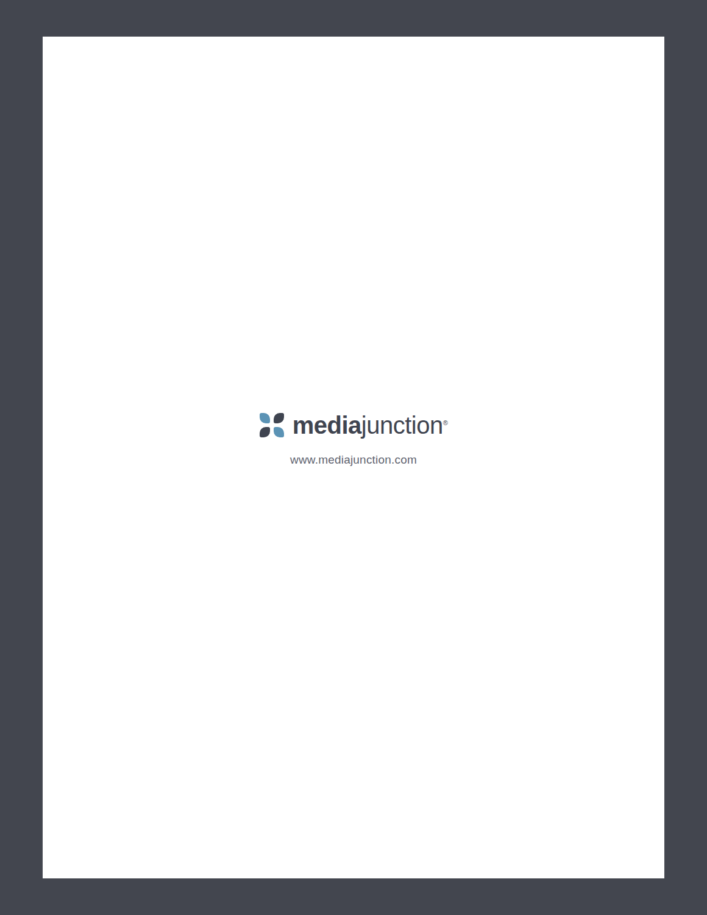media junction®
www.mediajunction.com